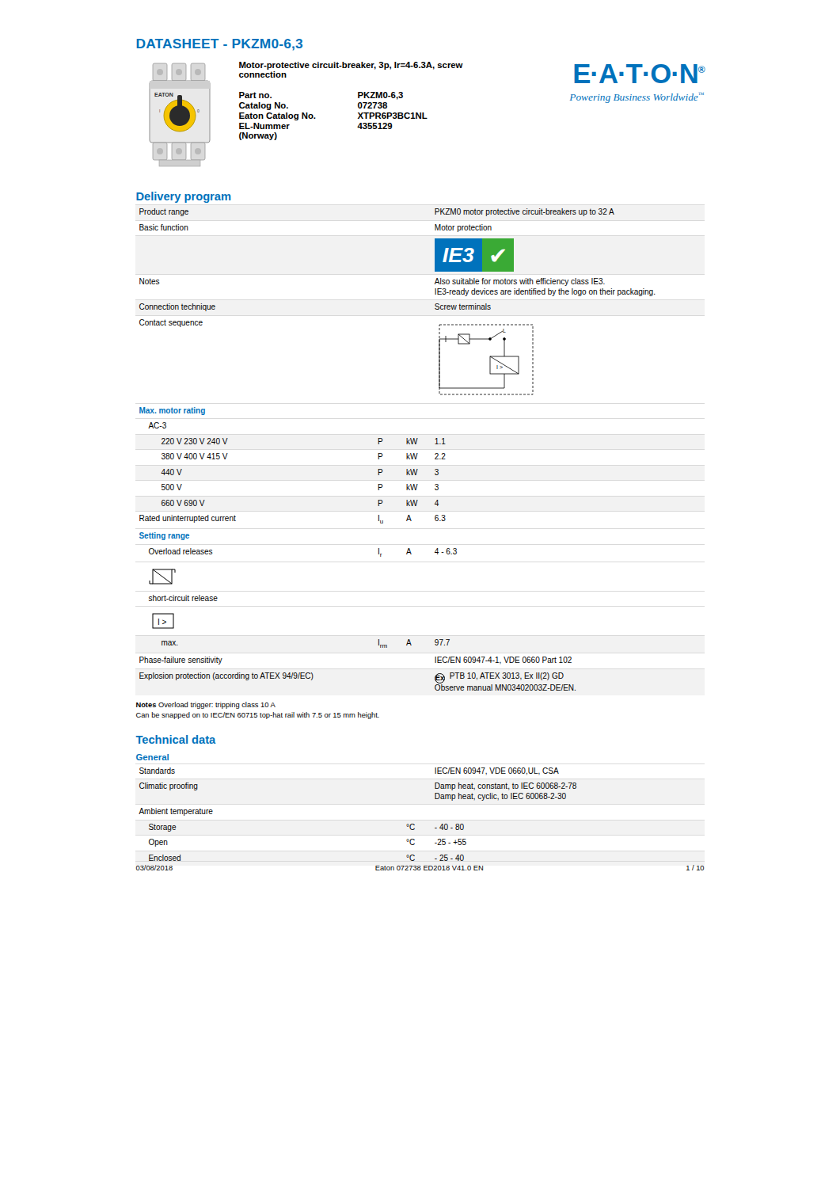DATASHEET - PKZM0-6,3
EATON I 0
Motor-protective circuit-breaker, 3p, Ir=4-6.3A, screw connection
| Part no. | PKZM0-6,3 |
| Catalog No. | 072738 |
| Eaton Catalog No. | XTPR6P3BC1NL |
| EL-Nummer (Norway) | 4355129 |
E·A·T·O·N®
Powering Business Worldwide™
Delivery program
| Product range | | | PKZM0 motor protective circuit-breakers up to 32 A |
| Basic function | | | Motor protection |
| | | | IE3 ✔ |
| Notes | | | Also suitable for motors with efficiency class IE3. IE3-ready devices are identified by the logo on their packaging. |
| Connection technique | | | Screw terminals |
| Contact sequence | | | L I > |
| Max. motor rating | | | |
| AC-3 | | | |
| 220 V 230 V 240 V | P | kW | 1.1 |
| 380 V 400 V 415 V | P | kW | 2.2 |
| 440 V | P | kW | 3 |
| 500 V | P | kW | 3 |
| 660 V 690 V | P | kW | 4 |
| Rated uninterrupted current | I u | A | 6.3 |
| Setting range | | | |
| Overload releases | I r | A | 4 - 6.3 |
| short-circuit release | | | |
| I > | | | |
| max. | I rm | A | 97.7 |
| Phase-failure sensitivity | | | IEC/EN 60947-4-1, VDE 0660 Part 102 |
| Explosion protection (according to ATEX 94/9/EC) | | | Ex PTB 10, ATEX 3013, Ex II(2) GD Observe manual MN03402003Z-DE/EN. |
Notes Overload trigger: tripping class 10 A
Can be snapped on to IEC/EN 60715 top-hat rail with 7.5 or 15 mm height.
Technical data
General
| Standards | | | IEC/EN 60947, VDE 0660,UL, CSA |
| Climatic proofing | | | Damp heat, constant, to IEC 60068-2-78 Damp heat, cyclic, to IEC 60068-2-30 |
| Ambient temperature | | | |
| Storage | | °C | - 40 - 80 |
| Open | | °C | -25 - +55 |
| Enclosed | | °C | - 25 - 40 |
03/08/2018
Eaton 072738 ED2018 V41.0 EN
1 / 10